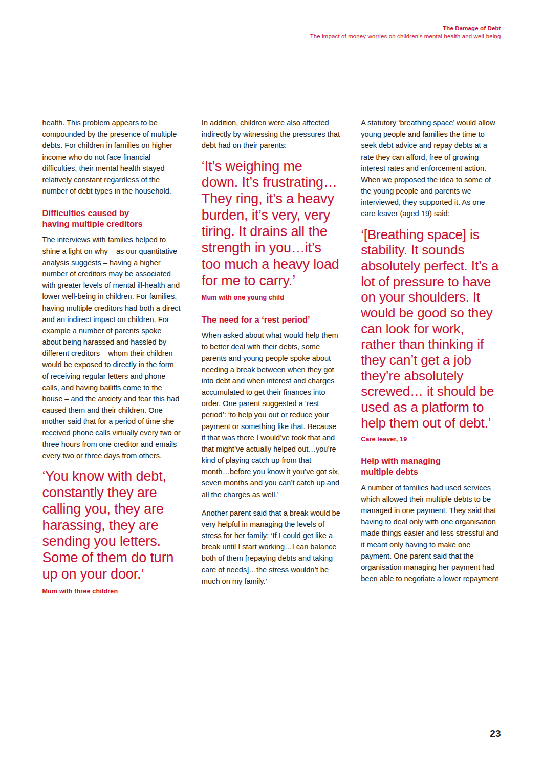The Damage of Debt
The impact of money worries on children’s mental health and well-being
health. This problem appears to be compounded by the presence of multiple debts. For children in families on higher income who do not face financial difficulties, their mental health stayed relatively constant regardless of the number of debt types in the household.
Difficulties caused by
having multiple creditors
The interviews with families helped to shine a light on why – as our quantitative analysis suggests – having a higher number of creditors may be associated with greater levels of mental ill-health and lower well-being in children. For families, having multiple creditors had both a direct and an indirect impact on children. For example a number of parents spoke about being harassed and hassled by different creditors – whom their children would be exposed to directly in the form of receiving regular letters and phone calls, and having bailiffs come to the house – and the anxiety and fear this had caused them and their children. One mother said that for a period of time she received phone calls virtually every two or three hours from one creditor and emails every two or three days from others.
‘You know with debt, constantly they are calling you, they are harassing, they are sending you letters. Some of them do turn up on your door.’
Mum with three children
In addition, children were also affected indirectly by witnessing the pressures that debt had on their parents:
‘It’s weighing me down. It’s frustrating…They ring, it’s a heavy burden, it’s very, very tiring. It drains all the strength in you…it’s too much a heavy load for me to carry.’
Mum with one young child
The need for a ‘rest period’
When asked about what would help them to better deal with their debts, some parents and young people spoke about needing a break between when they got into debt and when interest and charges accumulated to get their finances into order. One parent suggested a ‘rest period’: ‘to help you out or reduce your payment or something like that. Because if that was there I would’ve took that and that might’ve actually helped out…you’re kind of playing catch up from that month…before you know it you’ve got six, seven months and you can’t catch up and all the charges as well.’
Another parent said that a break would be very helpful in managing the levels of stress for her family: ‘If I could get like a break until I start working…I can balance both of them [repaying debts and taking care of needs]…the stress wouldn’t be much on my family.’
A statutory ‘breathing space’ would allow young people and families the time to seek debt advice and repay debts at a rate they can afford, free of growing interest rates and enforcement action. When we proposed the idea to some of the young people and parents we interviewed, they supported it. As one care leaver (aged 19) said:
‘[Breathing space] is stability. It sounds absolutely perfect. It’s a lot of pressure to have on your shoulders. It would be good so they can look for work, rather than thinking if they can’t get a job they’re absolutely screwed… it should be used as a platform to help them out of debt.’
Care leaver, 19
Help with managing
multiple debts
A number of families had used services which allowed their multiple debts to be managed in one payment. They said that having to deal only with one organisation made things easier and less stressful and it meant only having to make one payment. One parent said that the organisation managing her payment had been able to negotiate a lower repayment
23